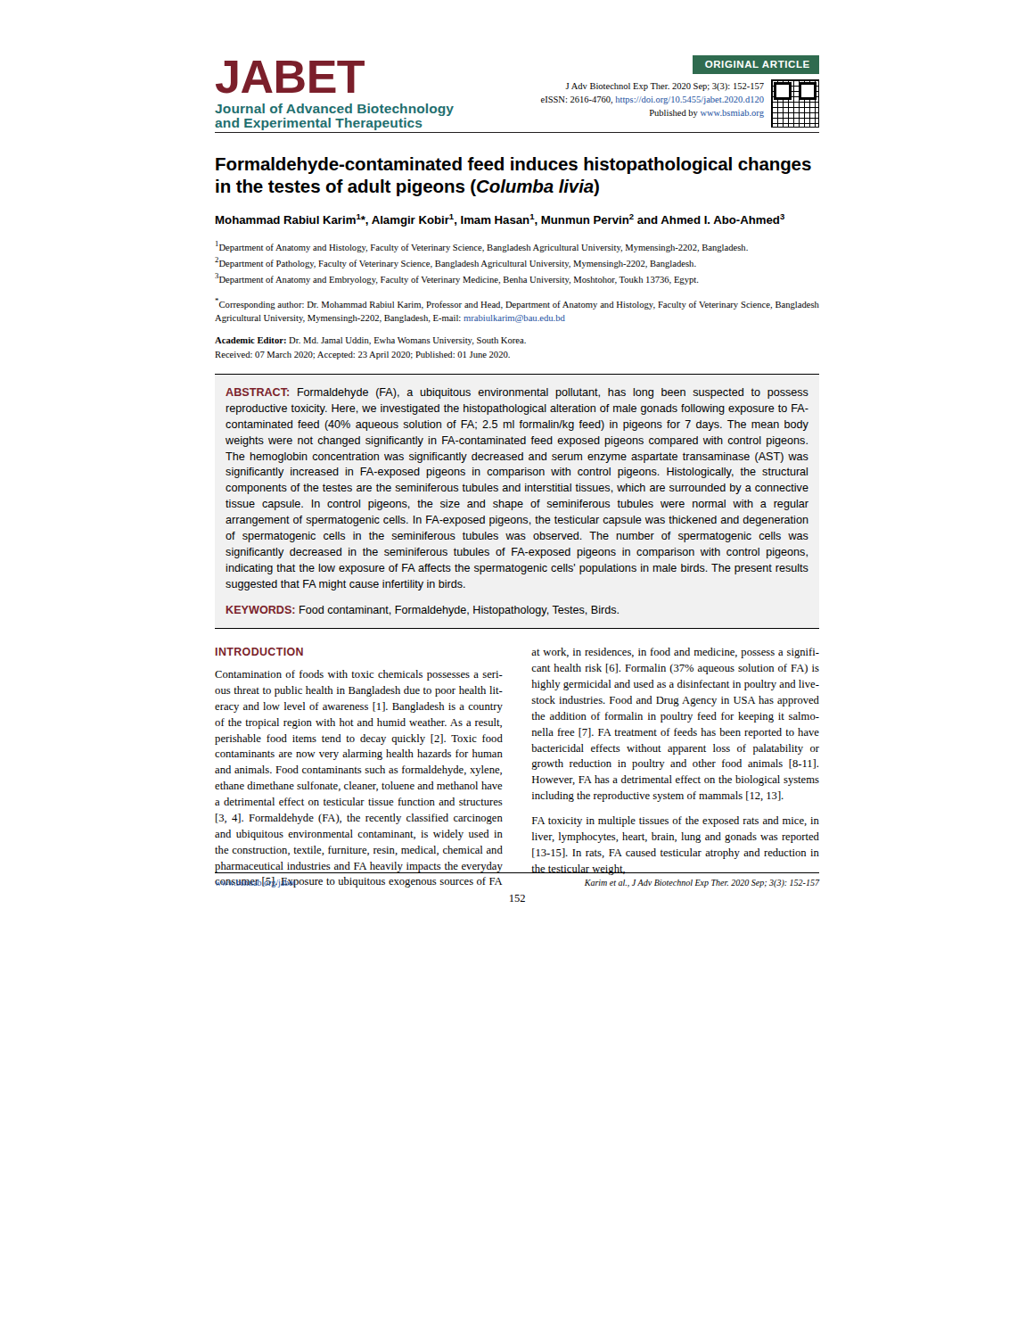JABET Journal of Advanced Biotechnology and Experimental Therapeutics
ORIGINAL ARTICLE
J Adv Biotechnol Exp Ther. 2020 Sep; 3(3): 152-157
eISSN: 2616-4760, https://doi.org/10.5455/jabet.2020.d120
Published by www.bsmiab.org
Formaldehyde-contaminated feed induces histopathological changes in the testes of adult pigeons (Columba livia)
Mohammad Rabiul Karim1*, Alamgir Kobir1, Imam Hasan1, Munmun Pervin2 and Ahmed I. Abo-Ahmed3
1Department of Anatomy and Histology, Faculty of Veterinary Science, Bangladesh Agricultural University, Mymensingh-2202, Bangladesh.
2Department of Pathology, Faculty of Veterinary Science, Bangladesh Agricultural University, Mymensingh-2202, Bangladesh.
3Department of Anatomy and Embryology, Faculty of Veterinary Medicine, Benha University, Moshtohor, Toukh 13736, Egypt.
*Corresponding author: Dr. Mohammad Rabiul Karim, Professor and Head, Department of Anatomy and Histology, Faculty of Veterinary Science, Bangladesh Agricultural University, Mymensingh-2202, Bangladesh, E-mail: mrabiulkarim@bau.edu.bd
Academic Editor: Dr. Md. Jamal Uddin, Ewha Womans University, South Korea.
Received: 07 March 2020; Accepted: 23 April 2020; Published: 01 June 2020.
ABSTRACT: Formaldehyde (FA), a ubiquitous environmental pollutant, has long been suspected to possess reproductive toxicity. Here, we investigated the histopathological alteration of male gonads following exposure to FA-contaminated feed (40% aqueous solution of FA; 2.5 ml formalin/kg feed) in pigeons for 7 days. The mean body weights were not changed significantly in FA-contaminated feed exposed pigeons compared with control pigeons. The hemoglobin concentration was significantly decreased and serum enzyme aspartate transaminase (AST) was significantly increased in FA-exposed pigeons in comparison with control pigeons. Histologically, the structural components of the testes are the seminiferous tubules and interstitial tissues, which are surrounded by a connective tissue capsule. In control pigeons, the size and shape of seminiferous tubules were normal with a regular arrangement of spermatogenic cells. In FA-exposed pigeons, the testicular capsule was thickened and degeneration of spermatogenic cells in the seminiferous tubules was observed. The number of spermatogenic cells was significantly decreased in the seminiferous tubules of FA-exposed pigeons in comparison with control pigeons, indicating that the low exposure of FA affects the spermatogenic cells' populations in male birds. The present results suggested that FA might cause infertility in birds.
KEYWORDS: Food contaminant, Formaldehyde, Histopathology, Testes, Birds.
INTRODUCTION
Contamination of foods with toxic chemicals possesses a serious threat to public health in Bangladesh due to poor health literacy and low level of awareness [1]. Bangladesh is a country of the tropical region with hot and humid weather. As a result, perishable food items tend to decay quickly [2]. Toxic food contaminants are now very alarming health hazards for human and animals. Food contaminants such as formaldehyde, xylene, ethane dimethane sulfonate, cleaner, toluene and methanol have a detrimental effect on testicular tissue function and structures [3, 4]. Formaldehyde (FA), the recently classified carcinogen and ubiquitous environmental contaminant, is widely used in the construction, textile, furniture, resin, medical, chemical and pharmaceutical industries and FA heavily impacts the everyday consumer [5]. Exposure to ubiquitous exogenous sources of FA at work, in residences, in food and medicine, possess a significant health risk [6]. Formalin (37% aqueous solution of FA) is highly germicidal and used as a disinfectant in poultry and livestock industries. Food and Drug Agency in USA has approved the addition of formalin in poultry feed for keeping it salmonella free [7]. FA treatment of feeds has been reported to have bactericidal effects without apparent loss of palatability or growth reduction in poultry and other food animals [8-11]. However, FA has a detrimental effect on the biological systems including the reproductive system of mammals [12, 13].
FA toxicity in multiple tissues of the exposed rats and mice, in liver, lymphocytes, heart, brain, lung and gonads was reported [13-15]. In rats, FA caused testicular atrophy and reduction in the testicular weight,
www.bsmiab.org/jabet
Karim et al., J Adv Biotechnol Exp Ther. 2020 Sep; 3(3): 152-157
152